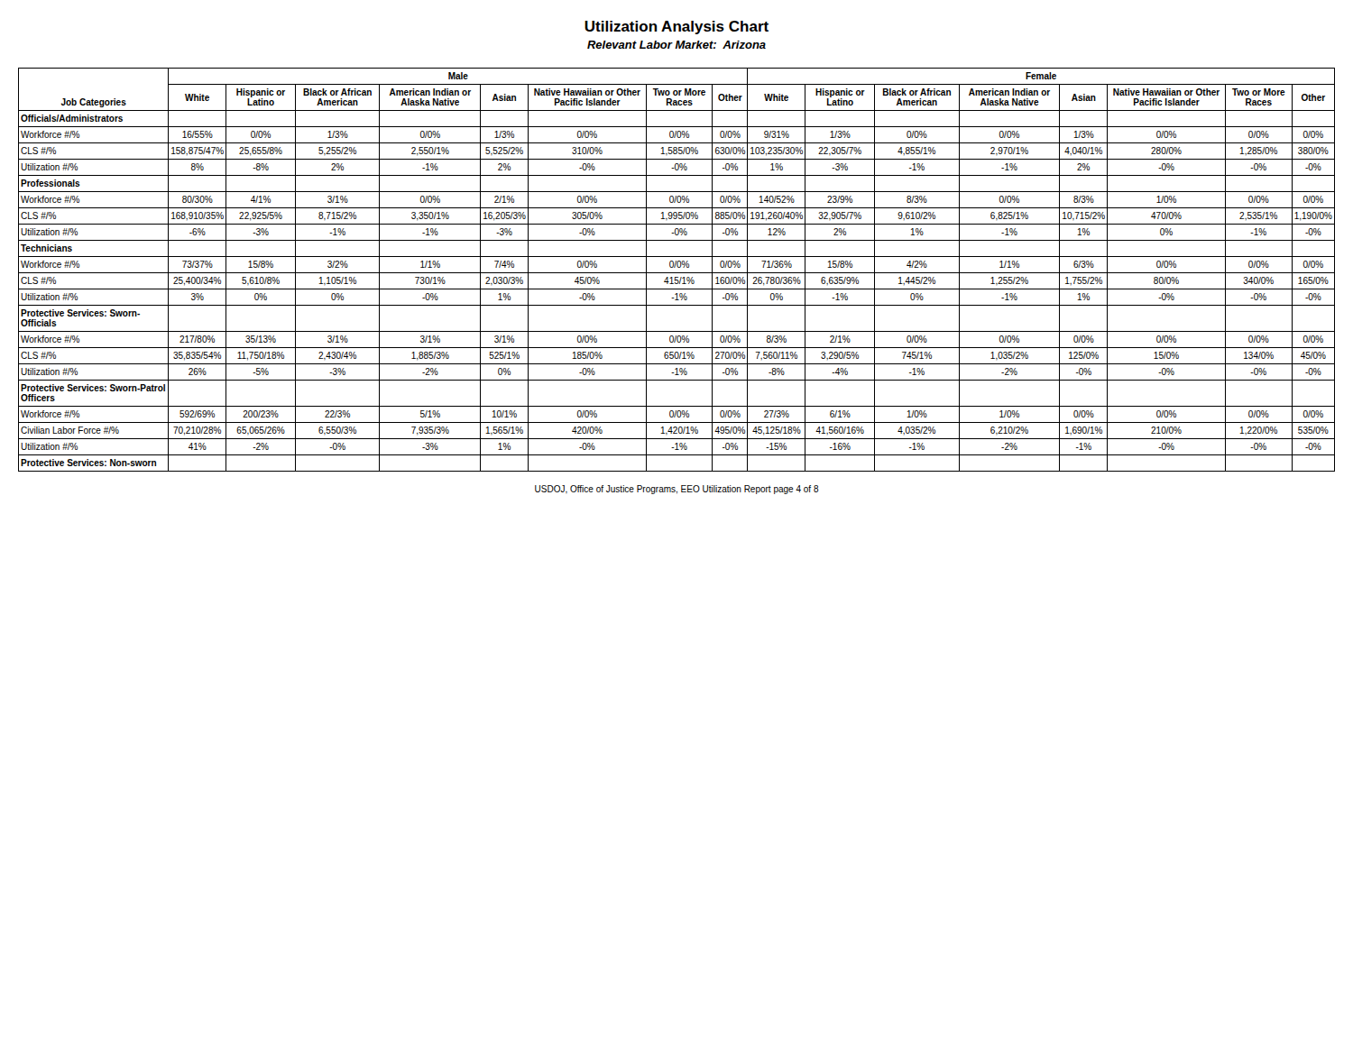Utilization Analysis Chart
Relevant Labor Market: Arizona
| Job Categories | Male | Female |
| --- | --- | --- |
| White | Hispanic or Latino | Black or African American | American Indian or Alaska Native | Asian | Native Hawaiian or Other Pacific Islander | Two or More Races | Other | White | Hispanic or Latino | Black or African American | American Indian or Alaska Native | Asian | Native Hawaiian or Other Pacific Islander | Two or More Races | Other |
| Officials/Administrators | | | | | | | | | | | | | | | | |
| Workforce #/% | 16/55% | 0/0% | 1/3% | 0/0% | 1/3% | 0/0% | 0/0% | 0/0% | 9/31% | 1/3% | 0/0% | 0/0% | 1/3% | 0/0% | 0/0% | 0/0% |
| CLS #/% | 158,875/47% | 25,655/8% | 5,255/2% | 2,550/1% | 5,525/2% | 310/0% | 1,585/0% | 630/0% | 103,235/30% | 22,305/7% | 4,855/1% | 2,970/1% | 4,040/1% | 280/0% | 1,285/0% | 380/0% |
| Utilization #/% | 8% | -8% | 2% | -1% | 2% | -0% | -0% | -0% | 1% | -3% | -1% | -1% | 2% | -0% | -0% | -0% |
| Professionals | | | | | | | | | | | | | | | | |
| Workforce #/% | 80/30% | 4/1% | 3/1% | 0/0% | 2/1% | 0/0% | 0/0% | 0/0% | 140/52% | 23/9% | 8/3% | 0/0% | 8/3% | 1/0% | 0/0% | 0/0% |
| CLS #/% | 168,910/35% | 22,925/5% | 8,715/2% | 3,350/1% | 16,205/3% | 305/0% | 1,995/0% | 885/0% | 191,260/40% | 32,905/7% | 9,610/2% | 6,825/1% | 10,715/2% | 470/0% | 2,535/1% | 1,190/0% |
| Utilization #/% | -6% | -3% | -1% | -1% | -3% | -0% | -0% | -0% | 12% | 2% | 1% | -1% | 1% | 0% | -1% | -0% |
| Technicians | | | | | | | | | | | | | | | | |
| Workforce #/% | 73/37% | 15/8% | 3/2% | 1/1% | 7/4% | 0/0% | 0/0% | 0/0% | 71/36% | 15/8% | 4/2% | 1/1% | 6/3% | 0/0% | 0/0% | 0/0% |
| CLS #/% | 25,400/34% | 5,610/8% | 1,105/1% | 730/1% | 2,030/3% | 45/0% | 415/1% | 160/0% | 26,780/36% | 6,635/9% | 1,445/2% | 1,255/2% | 1,755/2% | 80/0% | 340/0% | 165/0% |
| Utilization #/% | 3% | 0% | 0% | -0% | 1% | -0% | -1% | -0% | 0% | -1% | 0% | -1% | 1% | -0% | -0% | -0% |
| Protective Services: Sworn-Officials | | | | | | | | | | | | | | | | |
| Workforce #/% | 217/80% | 35/13% | 3/1% | 3/1% | 3/1% | 0/0% | 0/0% | 0/0% | 8/3% | 2/1% | 0/0% | 0/0% | 0/0% | 0/0% | 0/0% | 0/0% |
| CLS #/% | 35,835/54% | 11,750/18% | 2,430/4% | 1,885/3% | 525/1% | 185/0% | 650/1% | 270/0% | 7,560/11% | 3,290/5% | 745/1% | 1,035/2% | 125/0% | 15/0% | 134/0% | 45/0% |
| Utilization #/% | 26% | -5% | -3% | -2% | 0% | -0% | -1% | -0% | -8% | -4% | -1% | -2% | -0% | -0% | -0% | -0% |
| Protective Services: Sworn-Patrol Officers | | | | | | | | | | | | | | | | |
| Workforce #/% | 592/69% | 200/23% | 22/3% | 5/1% | 10/1% | 0/0% | 0/0% | 0/0% | 27/3% | 6/1% | 1/0% | 1/0% | 0/0% | 0/0% | 0/0% | 0/0% |
| Civilian Labor Force #/% | 70,210/28% | 65,065/26% | 6,550/3% | 7,935/3% | 1,565/1% | 420/0% | 1,420/1% | 495/0% | 45,125/18% | 41,560/16% | 4,035/2% | 6,210/2% | 1,690/1% | 210/0% | 1,220/0% | 535/0% |
| Utilization #/% | 41% | -2% | -0% | -3% | 1% | -0% | -1% | -0% | -15% | -16% | -1% | -2% | -1% | -0% | -0% | -0% |
| Protective Services: Non-sworn | | | | | | | | | | | | | | | | |
USDOJ, Office of Justice Programs, EEO Utilization Report page 4 of 8